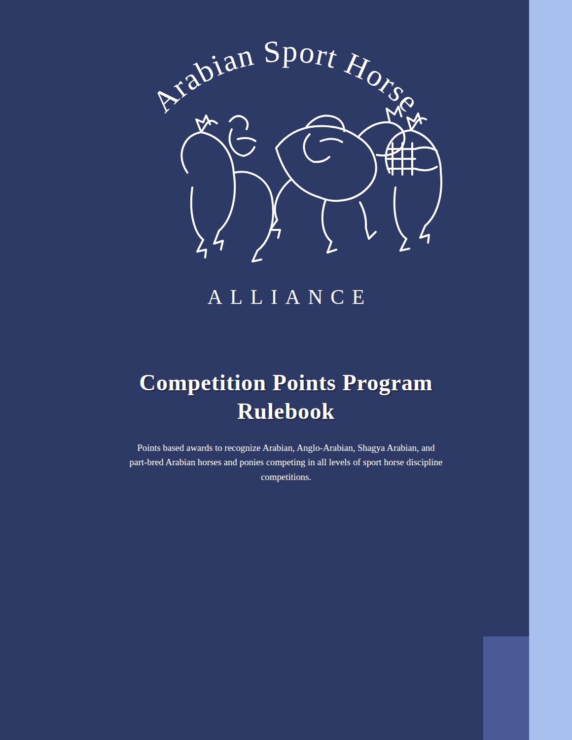Arabian Sport Horse
ALLIANCE
Competition Points Program
Rulebook
Points based awards to recognize Arabian, Anglo-Arabian, Shagya Arabian, and part-bred Arabian horses and ponies competing in all levels of sport horse discipline competitions.